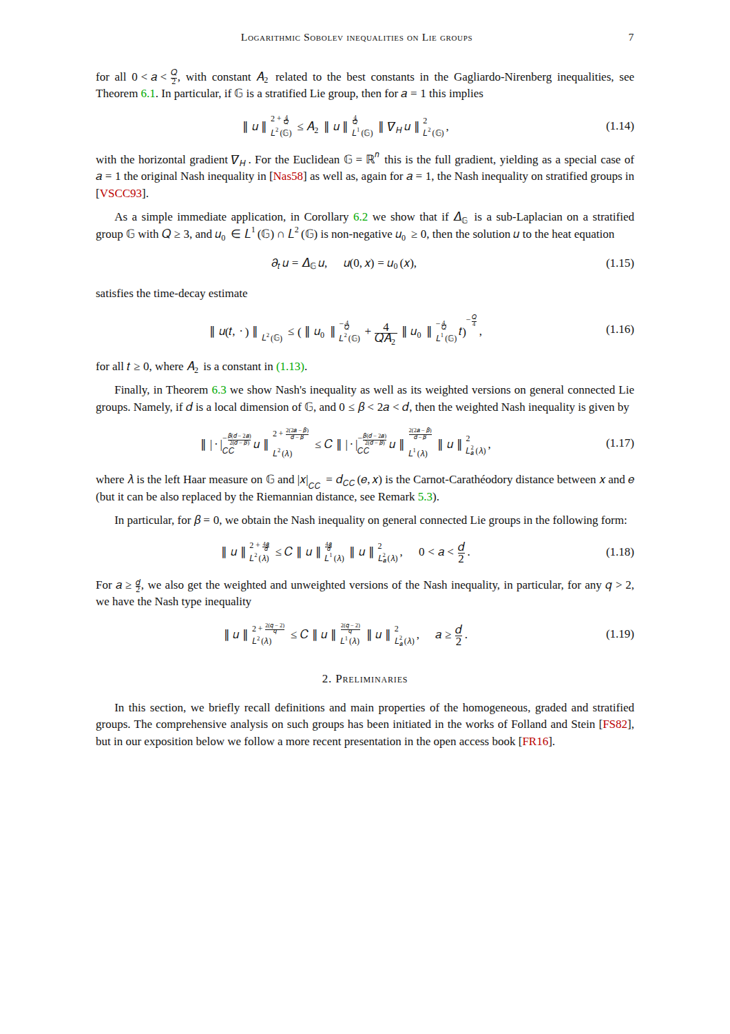Logarithmic Sobolev inequalities on Lie groups 7
for all 0<a<Q2, with constant A2 related to the best constants in the Gagliardo-Nirenberg inequalities, see Theorem 6.1. In particular, if 𝔾 is a stratified Lie group, then for a=1 this implies
∥u∥ L2(𝔾) 2+4Q ≤ A2 ∥u∥ L1(𝔾) 4Q ∥∇Hu∥ L2(𝔾) 2 ,
(1.14)
with the horizontal gradient ∇H. For the Euclidean 𝔾=ℝn this is the full gradient, yielding as a special case of a=1 the original Nash inequality in [Nas58] as well as, again for a=1, the Nash inequality on stratified groups in [VSCC93].
As a simple immediate application, in Corollary 6.2 we show that if Δ𝔾 is a sub-Laplacian on a stratified group 𝔾 with Q≥3, and u0∈L1(𝔾)∩L2(𝔾) is non-negative u0≥0, then the solution u to the heat equation
∂tu = Δ𝔾u , u(0,x) = u0(x) ,
(1.15)
satisfies the time-decay estimate
∥u(t,·)∥ L2(𝔾) ≤ ( ∥u0∥ L2(𝔾) −4Q + 4QA2 ∥u0∥ L1(𝔾) −4Q t ) −Q4 ,
(1.16)
for all t≥0, where A2 is a constant in (1.13).
Finally, in Theorem 6.3 we show Nash's inequality as well as its weighted versions on general connected Lie groups. Namely, if d is a local dimension of 𝔾, and 0≤β<2a<d, then the weighted Nash inequality is given by
∥ |·| CC −β(d−2a)2(d−β) u ∥ L2(λ) 2+2(2a−β)d−β ≤ C ∥ |·| CC −β(d−2a)2(d−β) u ∥ L1(λ) 2(2a−β)d−β ∥u∥ La2(λ) 2 ,
(1.17)
where λ is the left Haar measure on 𝔾 and |x|CC=dCC(e,x) is the Carnot-Carathéodory distance between x and e (but it can be also replaced by the Riemannian distance, see Remark 5.3).
In particular, for β=0, we obtain the Nash inequality on general connected Lie groups in the following form:
∥u∥ L2(λ) 2+4ad ≤ C ∥u∥ L1(λ) 4ad ∥u∥ La2(λ) 2 , 0<a<d2 .
(1.18)
For a≥d2, we also get the weighted and unweighted versions of the Nash inequality, in particular, for any q>2, we have the Nash type inequality
∥u∥ L2(λ) 2+2(q−2)q ≤ C ∥u∥ L1(λ) 2(q−2)q ∥u∥ La2(λ) 2 , a≥d2 .
(1.19)
2. Preliminaries
In this section, we briefly recall definitions and main properties of the homogeneous, graded and stratified groups. The comprehensive analysis on such groups has been initiated in the works of Folland and Stein [FS82], but in our exposition below we follow a more recent presentation in the open access book [FR16].